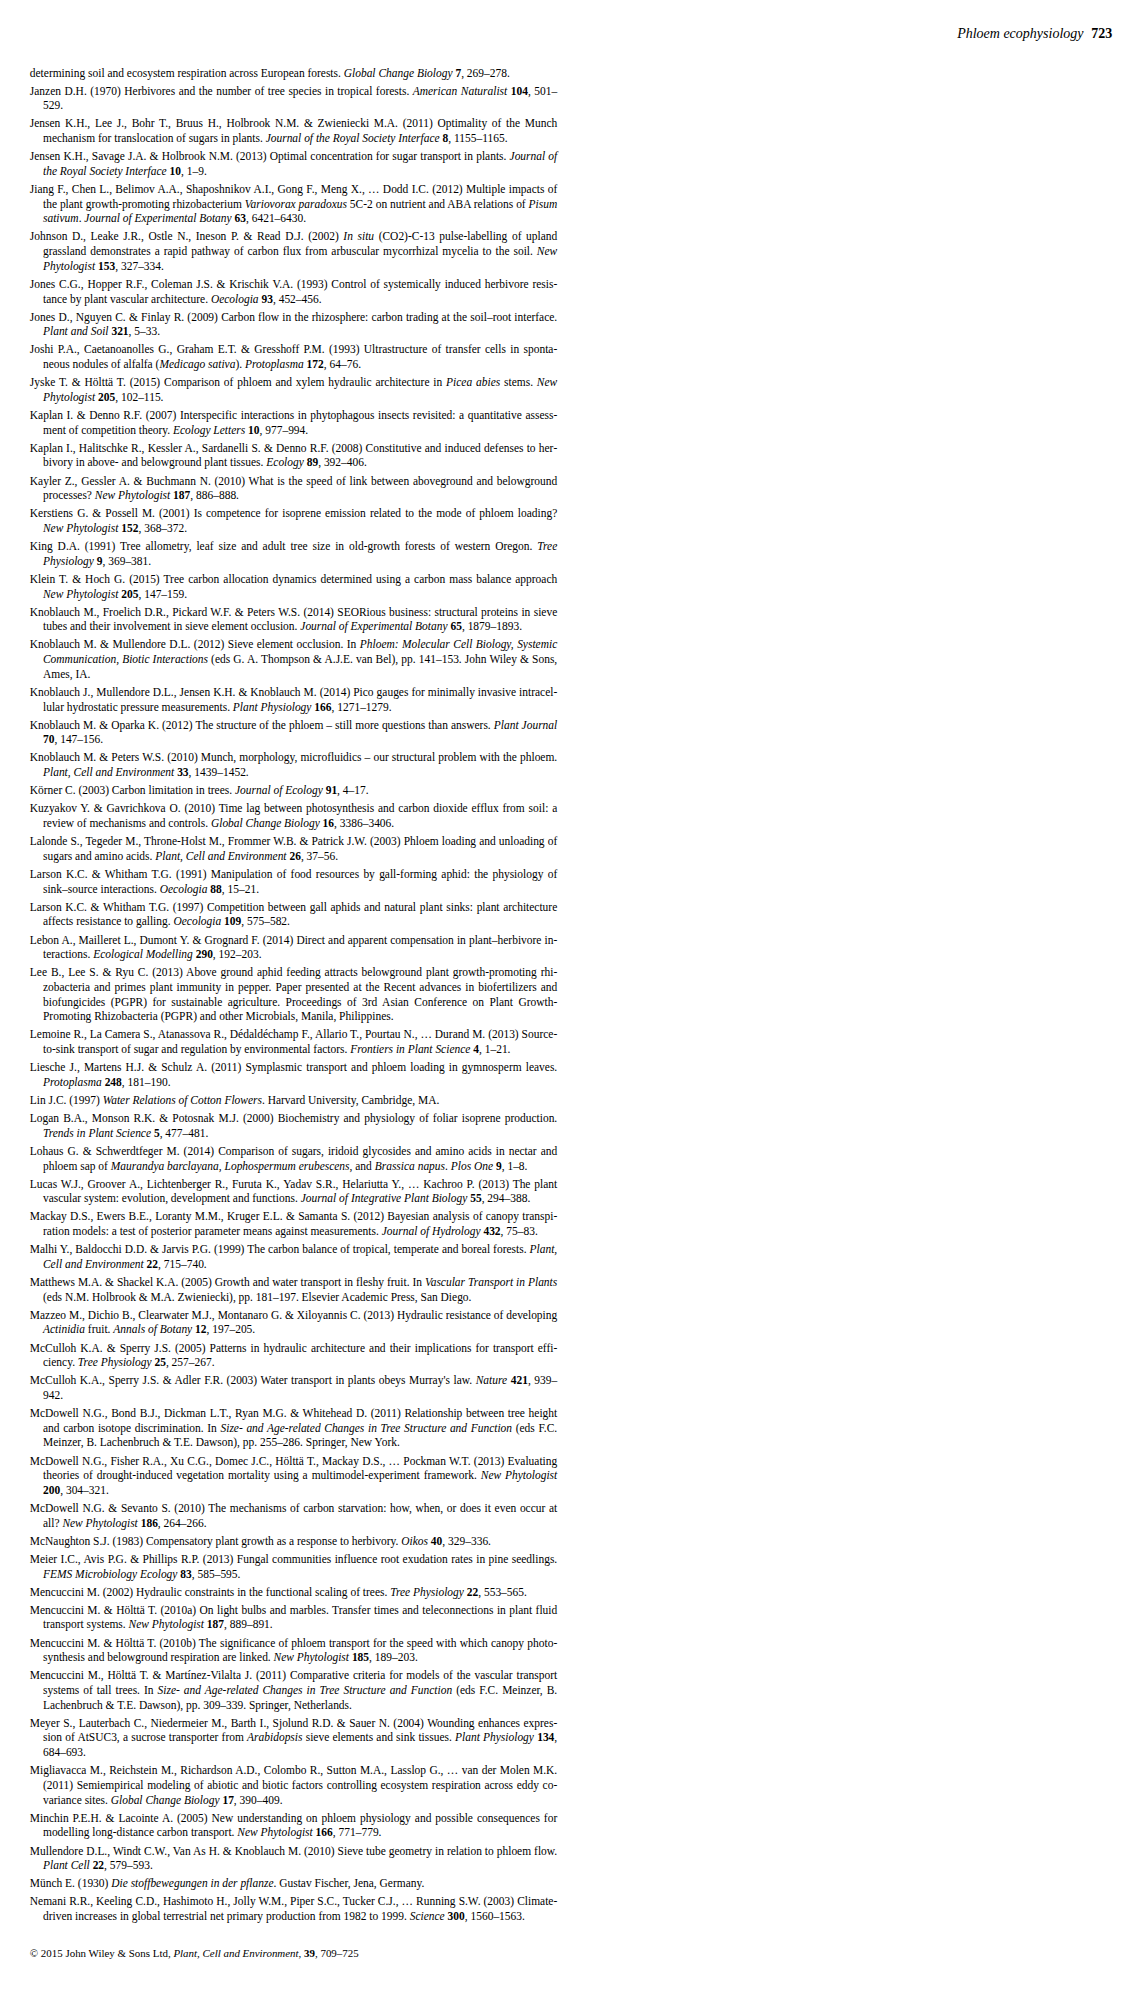Phloem ecophysiology723
determining soil and ecosystem respiration across European forests. Global Change Biology 7, 269–278.
Janzen D.H. (1970) Herbivores and the number of tree species in tropical forests. American Naturalist 104, 501–529.
Jensen K.H., Lee J., Bohr T., Bruus H., Holbrook N.M. & Zwieniecki M.A. (2011) Optimality of the Munch mechanism for translocation of sugars in plants. Journal of the Royal Society Interface 8, 1155–1165.
Jensen K.H., Savage J.A. & Holbrook N.M. (2013) Optimal concentration for sugar transport in plants. Journal of the Royal Society Interface 10, 1–9.
Jiang F., Chen L., Belimov A.A., Shaposhnikov A.I., Gong F., Meng X., … Dodd I.C. (2012) Multiple impacts of the plant growth-promoting rhizobacterium Variovorax paradoxus 5C-2 on nutrient and ABA relations of Pisum sativum. Journal of Experimental Botany 63, 6421–6430.
Johnson D., Leake J.R., Ostle N., Ineson P. & Read D.J. (2002) In situ (CO2)-C-13 pulse-labelling of upland grassland demonstrates a rapid pathway of carbon flux from arbuscular mycorrhizal mycelia to the soil. New Phytologist 153, 327–334.
Jones C.G., Hopper R.F., Coleman J.S. & Krischik V.A. (1993) Control of systemically induced herbivore resistance by plant vascular architecture. Oecologia 93, 452–456.
Jones D., Nguyen C. & Finlay R. (2009) Carbon flow in the rhizosphere: carbon trading at the soil–root interface. Plant and Soil 321, 5–33.
Joshi P.A., Caetanoanolles G., Graham E.T. & Gresshoff P.M. (1993) Ultrastructure of transfer cells in spontaneous nodules of alfalfa (Medicago sativa). Protoplasma 172, 64–76.
Jyske T. & Hölttä T. (2015) Comparison of phloem and xylem hydraulic architecture in Picea abies stems. New Phytologist 205, 102–115.
Kaplan I. & Denno R.F. (2007) Interspecific interactions in phytophagous insects revisited: a quantitative assessment of competition theory. Ecology Letters 10, 977–994.
Kaplan I., Halitschke R., Kessler A., Sardanelli S. & Denno R.F. (2008) Constitutive and induced defenses to herbivory in above- and belowground plant tissues. Ecology 89, 392–406.
Kayler Z., Gessler A. & Buchmann N. (2010) What is the speed of link between aboveground and belowground processes? New Phytologist 187, 886–888.
Kerstiens G. & Possell M. (2001) Is competence for isoprene emission related to the mode of phloem loading? New Phytologist 152, 368–372.
King D.A. (1991) Tree allometry, leaf size and adult tree size in old-growth forests of western Oregon. Tree Physiology 9, 369–381.
Klein T. & Hoch G. (2015) Tree carbon allocation dynamics determined using a carbon mass balance approach New Phytologist 205, 147–159.
Knoblauch M., Froelich D.R., Pickard W.F. & Peters W.S. (2014) SEORious business: structural proteins in sieve tubes and their involvement in sieve element occlusion. Journal of Experimental Botany 65, 1879–1893.
Knoblauch M. & Mullendore D.L. (2012) Sieve element occlusion. In Phloem: Molecular Cell Biology, Systemic Communication, Biotic Interactions (eds G. A. Thompson & A.J.E. van Bel), pp. 141–153. John Wiley & Sons, Ames, IA.
Knoblauch J., Mullendore D.L., Jensen K.H. & Knoblauch M. (2014) Pico gauges for minimally invasive intracellular hydrostatic pressure measurements. Plant Physiology 166, 1271–1279.
Knoblauch M. & Oparka K. (2012) The structure of the phloem – still more questions than answers. Plant Journal 70, 147–156.
Knoblauch M. & Peters W.S. (2010) Munch, morphology, microfluidics – our structural problem with the phloem. Plant, Cell and Environment 33, 1439–1452.
Körner C. (2003) Carbon limitation in trees. Journal of Ecology 91, 4–17.
Kuzyakov Y. & Gavrichkova O. (2010) Time lag between photosynthesis and carbon dioxide efflux from soil: a review of mechanisms and controls. Global Change Biology 16, 3386–3406.
Lalonde S., Tegeder M., Throne-Holst M., Frommer W.B. & Patrick J.W. (2003) Phloem loading and unloading of sugars and amino acids. Plant, Cell and Environment 26, 37–56.
Larson K.C. & Whitham T.G. (1991) Manipulation of food resources by gall-forming aphid: the physiology of sink–source interactions. Oecologia 88, 15–21.
Larson K.C. & Whitham T.G. (1997) Competition between gall aphids and natural plant sinks: plant architecture affects resistance to galling. Oecologia 109, 575–582.
Lebon A., Mailleret L., Dumont Y. & Grognard F. (2014) Direct and apparent compensation in plant–herbivore interactions. Ecological Modelling 290, 192–203.
Lee B., Lee S. & Ryu C. (2013) Above ground aphid feeding attracts belowground plant growth-promoting rhizobacteria and primes plant immunity in pepper. Paper presented at the Recent advances in biofertilizers and biofungicides (PGPR) for sustainable agriculture. Proceedings of 3rd Asian Conference on Plant Growth-Promoting Rhizobacteria (PGPR) and other Microbials, Manila, Philippines.
Lemoine R., La Camera S., Atanassova R., Dédaldéchamp F., Allario T., Pourtau N., … Durand M. (2013) Source-to-sink transport of sugar and regulation by environmental factors. Frontiers in Plant Science 4, 1–21.
Liesche J., Martens H.J. & Schulz A. (2011) Symplasmic transport and phloem loading in gymnosperm leaves. Protoplasma 248, 181–190.
Lin J.C. (1997) Water Relations of Cotton Flowers. Harvard University, Cambridge, MA.
Logan B.A., Monson R.K. & Potosnak M.J. (2000) Biochemistry and physiology of foliar isoprene production. Trends in Plant Science 5, 477–481.
Lohaus G. & Schwerdtfeger M. (2014) Comparison of sugars, iridoid glycosides and amino acids in nectar and phloem sap of Maurandya barclayana, Lophospermum erubescens, and Brassica napus. Plos One 9, 1–8.
Lucas W.J., Groover A., Lichtenberger R., Furuta K., Yadav S.R., Helariutta Y., … Kachroo P. (2013) The plant vascular system: evolution, development and functions. Journal of Integrative Plant Biology 55, 294–388.
Mackay D.S., Ewers B.E., Loranty M.M., Kruger E.L. & Samanta S. (2012) Bayesian analysis of canopy transpiration models: a test of posterior parameter means against measurements. Journal of Hydrology 432, 75–83.
Malhi Y., Baldocchi D.D. & Jarvis P.G. (1999) The carbon balance of tropical, temperate and boreal forests. Plant, Cell and Environment 22, 715–740.
Matthews M.A. & Shackel K.A. (2005) Growth and water transport in fleshy fruit. In Vascular Transport in Plants (eds N.M. Holbrook & M.A. Zwieniecki), pp. 181–197. Elsevier Academic Press, San Diego.
Mazzeo M., Dichio B., Clearwater M.J., Montanaro G. & Xiloyannis C. (2013) Hydraulic resistance of developing Actinidia fruit. Annals of Botany 12, 197–205.
McCulloh K.A. & Sperry J.S. (2005) Patterns in hydraulic architecture and their implications for transport efficiency. Tree Physiology 25, 257–267.
McCulloh K.A., Sperry J.S. & Adler F.R. (2003) Water transport in plants obeys Murray's law. Nature 421, 939–942.
McDowell N.G., Bond B.J., Dickman L.T., Ryan M.G. & Whitehead D. (2011) Relationship between tree height and carbon isotope discrimination. In Size- and Age-related Changes in Tree Structure and Function (eds F.C. Meinzer, B. Lachenbruch & T.E. Dawson), pp. 255–286. Springer, New York.
McDowell N.G., Fisher R.A., Xu C.G., Domec J.C., Hölttä T., Mackay D.S., … Pockman W.T. (2013) Evaluating theories of drought-induced vegetation mortality using a multimodel-experiment framework. New Phytologist 200, 304–321.
McDowell N.G. & Sevanto S. (2010) The mechanisms of carbon starvation: how, when, or does it even occur at all? New Phytologist 186, 264–266.
McNaughton S.J. (1983) Compensatory plant growth as a response to herbivory. Oikos 40, 329–336.
Meier I.C., Avis P.G. & Phillips R.P. (2013) Fungal communities influence root exudation rates in pine seedlings. FEMS Microbiology Ecology 83, 585–595.
Mencuccini M. (2002) Hydraulic constraints in the functional scaling of trees. Tree Physiology 22, 553–565.
Mencuccini M. & Hölttä T. (2010a) On light bulbs and marbles. Transfer times and teleconnections in plant fluid transport systems. New Phytologist 187, 889–891.
Mencuccini M. & Hölttä T. (2010b) The significance of phloem transport for the speed with which canopy photosynthesis and belowground respiration are linked. New Phytologist 185, 189–203.
Mencuccini M., Hölttä T. & Martínez-Vilalta J. (2011) Comparative criteria for models of the vascular transport systems of tall trees. In Size- and Age-related Changes in Tree Structure and Function (eds F.C. Meinzer, B. Lachenbruch & T.E. Dawson), pp. 309–339. Springer, Netherlands.
Meyer S., Lauterbach C., Niedermeier M., Barth I., Sjolund R.D. & Sauer N. (2004) Wounding enhances expression of AtSUC3, a sucrose transporter from Arabidopsis sieve elements and sink tissues. Plant Physiology 134, 684–693.
Migliavacca M., Reichstein M., Richardson A.D., Colombo R., Sutton M.A., Lasslop G., … van der Molen M.K. (2011) Semiempirical modeling of abiotic and biotic factors controlling ecosystem respiration across eddy covariance sites. Global Change Biology 17, 390–409.
Minchin P.E.H. & Lacointe A. (2005) New understanding on phloem physiology and possible consequences for modelling long-distance carbon transport. New Phytologist 166, 771–779.
Mullendore D.L., Windt C.W., Van As H. & Knoblauch M. (2010) Sieve tube geometry in relation to phloem flow. Plant Cell 22, 579–593.
Münch E. (1930) Die stoffbewegungen in der pflanze. Gustav Fischer, Jena, Germany.
Nemani R.R., Keeling C.D., Hashimoto H., Jolly W.M., Piper S.C., Tucker C.J., … Running S.W. (2003) Climate-driven increases in global terrestrial net primary production from 1982 to 1999. Science 300, 1560–1563.
© 2015 John Wiley & Sons Ltd, Plant, Cell and Environment, 39, 709–725